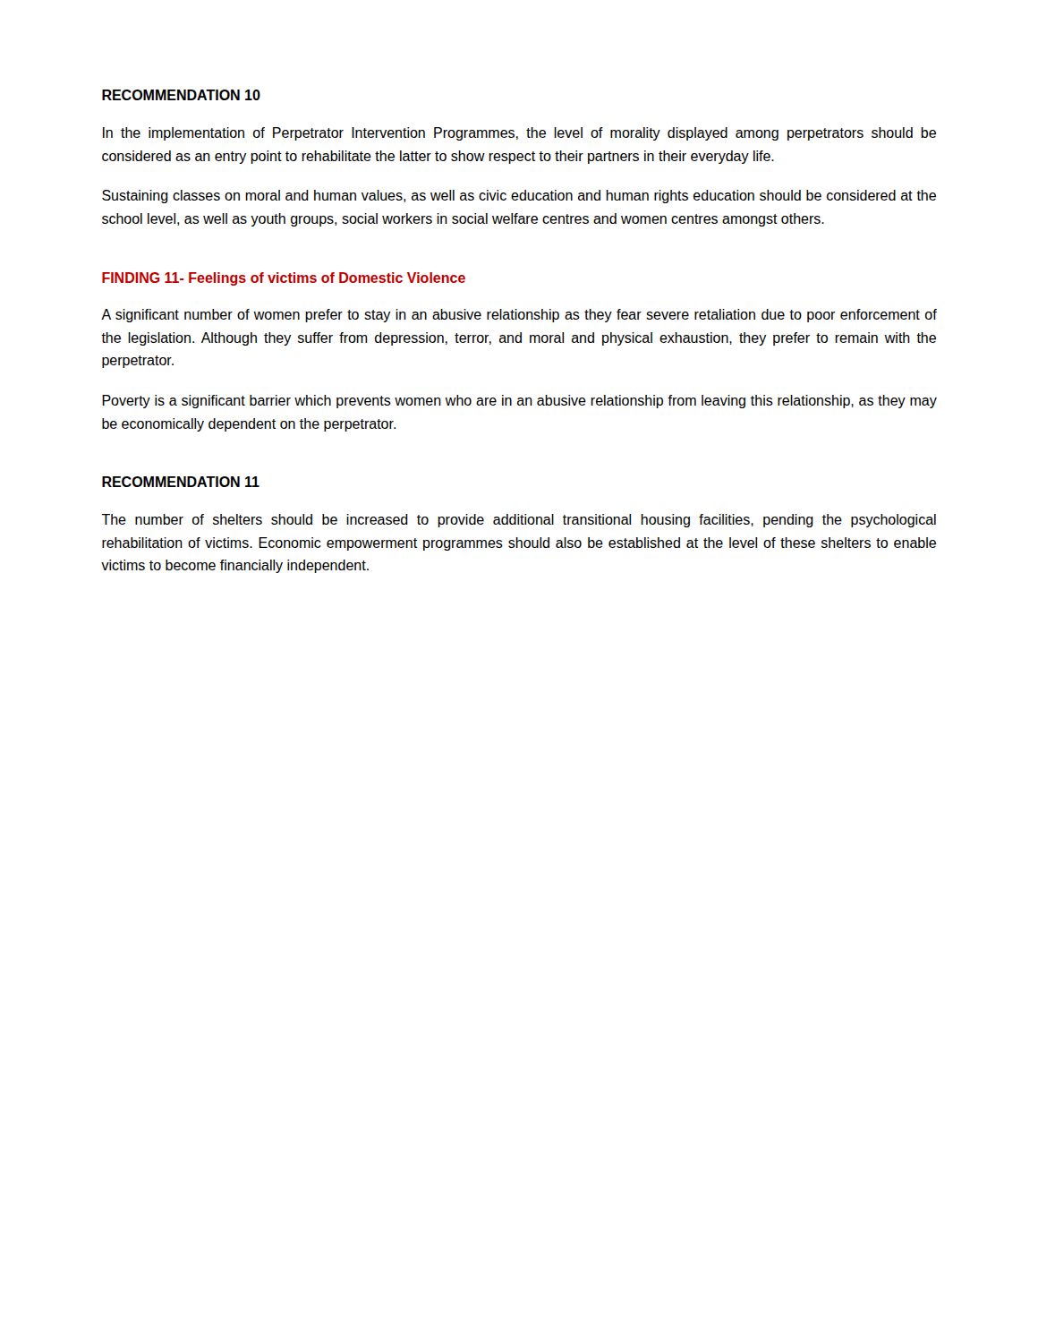RECOMMENDATION 10
In the implementation of Perpetrator Intervention Programmes, the level of morality displayed among perpetrators should be considered as an entry point to rehabilitate the latter to show respect to their partners in their everyday life.
Sustaining classes on moral and human values, as well as civic education and human rights education should be considered at the school level, as well as youth groups, social workers in social welfare centres and women centres amongst others.
FINDING 11- Feelings of victims of Domestic Violence
A significant number of women prefer to stay in an abusive relationship as they fear severe retaliation due to poor enforcement of the legislation. Although they suffer from depression, terror, and moral and physical exhaustion, they prefer to remain with the perpetrator.
Poverty is a significant barrier which prevents women who are in an abusive relationship from leaving this relationship, as they may be economically dependent on the perpetrator.
RECOMMENDATION 11
The number of shelters should be increased to provide additional transitional housing facilities, pending the psychological rehabilitation of victims. Economic empowerment programmes should also be established at the level of these shelters to enable victims to become financially independent.